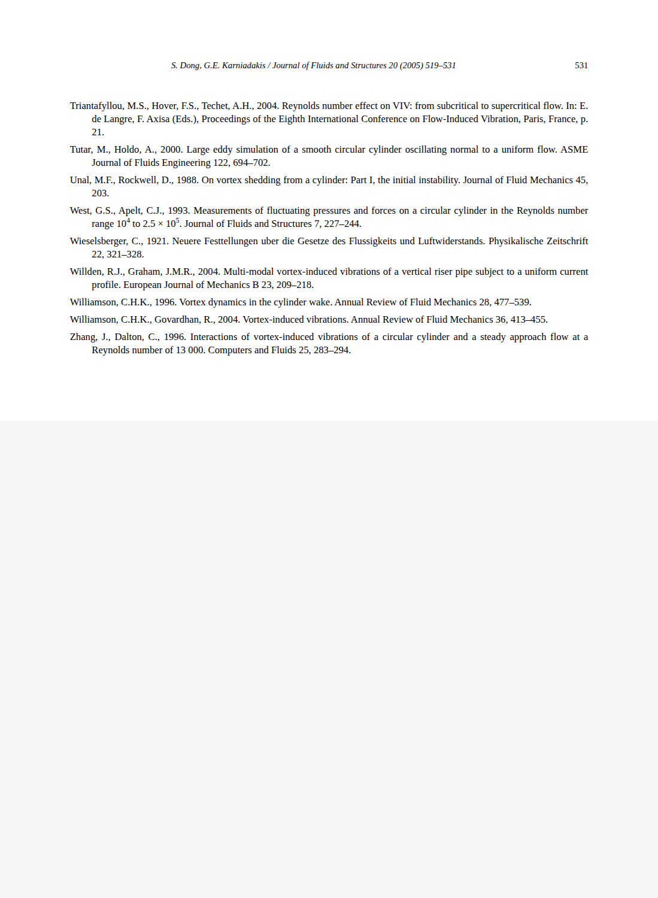S. Dong, G.E. Karniadakis / Journal of Fluids and Structures 20 (2005) 519–531 531
Triantafyllou, M.S., Hover, F.S., Techet, A.H., 2004. Reynolds number effect on VIV: from subcritical to supercritical flow. In: E. de Langre, F. Axisa (Eds.), Proceedings of the Eighth International Conference on Flow-Induced Vibration, Paris, France, p. 21.
Tutar, M., Holdo, A., 2000. Large eddy simulation of a smooth circular cylinder oscillating normal to a uniform flow. ASME Journal of Fluids Engineering 122, 694–702.
Unal, M.F., Rockwell, D., 1988. On vortex shedding from a cylinder: Part I, the initial instability. Journal of Fluid Mechanics 45, 203.
West, G.S., Apelt, C.J., 1993. Measurements of fluctuating pressures and forces on a circular cylinder in the Reynolds number range 104 to 2.5 × 105. Journal of Fluids and Structures 7, 227–244.
Wieselsberger, C., 1921. Neuere Festtellungen uber die Gesetze des Flussigkeits und Luftwiderstands. Physikalische Zeitschrift 22, 321–328.
Willden, R.J., Graham, J.M.R., 2004. Multi-modal vortex-induced vibrations of a vertical riser pipe subject to a uniform current profile. European Journal of Mechanics B 23, 209–218.
Williamson, C.H.K., 1996. Vortex dynamics in the cylinder wake. Annual Review of Fluid Mechanics 28, 477–539.
Williamson, C.H.K., Govardhan, R., 2004. Vortex-induced vibrations. Annual Review of Fluid Mechanics 36, 413–455.
Zhang, J., Dalton, C., 1996. Interactions of vortex-induced vibrations of a circular cylinder and a steady approach flow at a Reynolds number of 13 000. Computers and Fluids 25, 283–294.